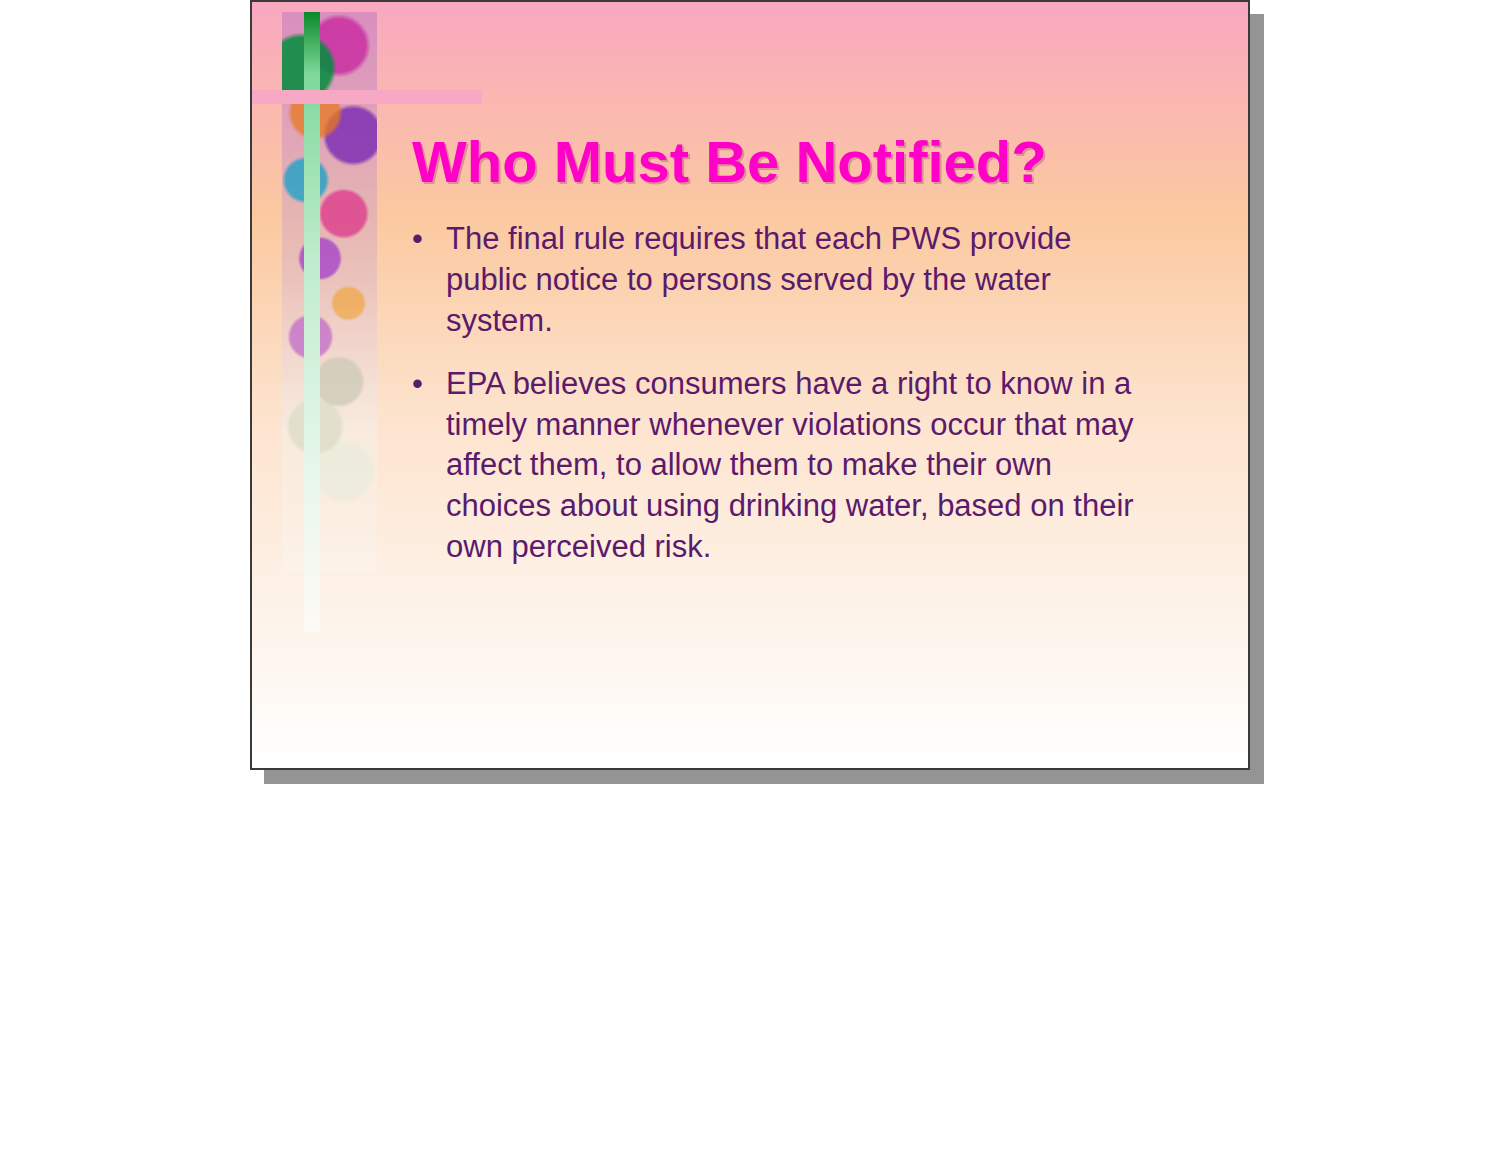Who Must Be Notified?
The final rule requires that each PWS provide public notice to persons served by the water system.
EPA believes consumers have a right to know in a timely manner whenever violations occur that may affect them, to allow them to make their own choices about using drinking water, based on their own perceived risk.